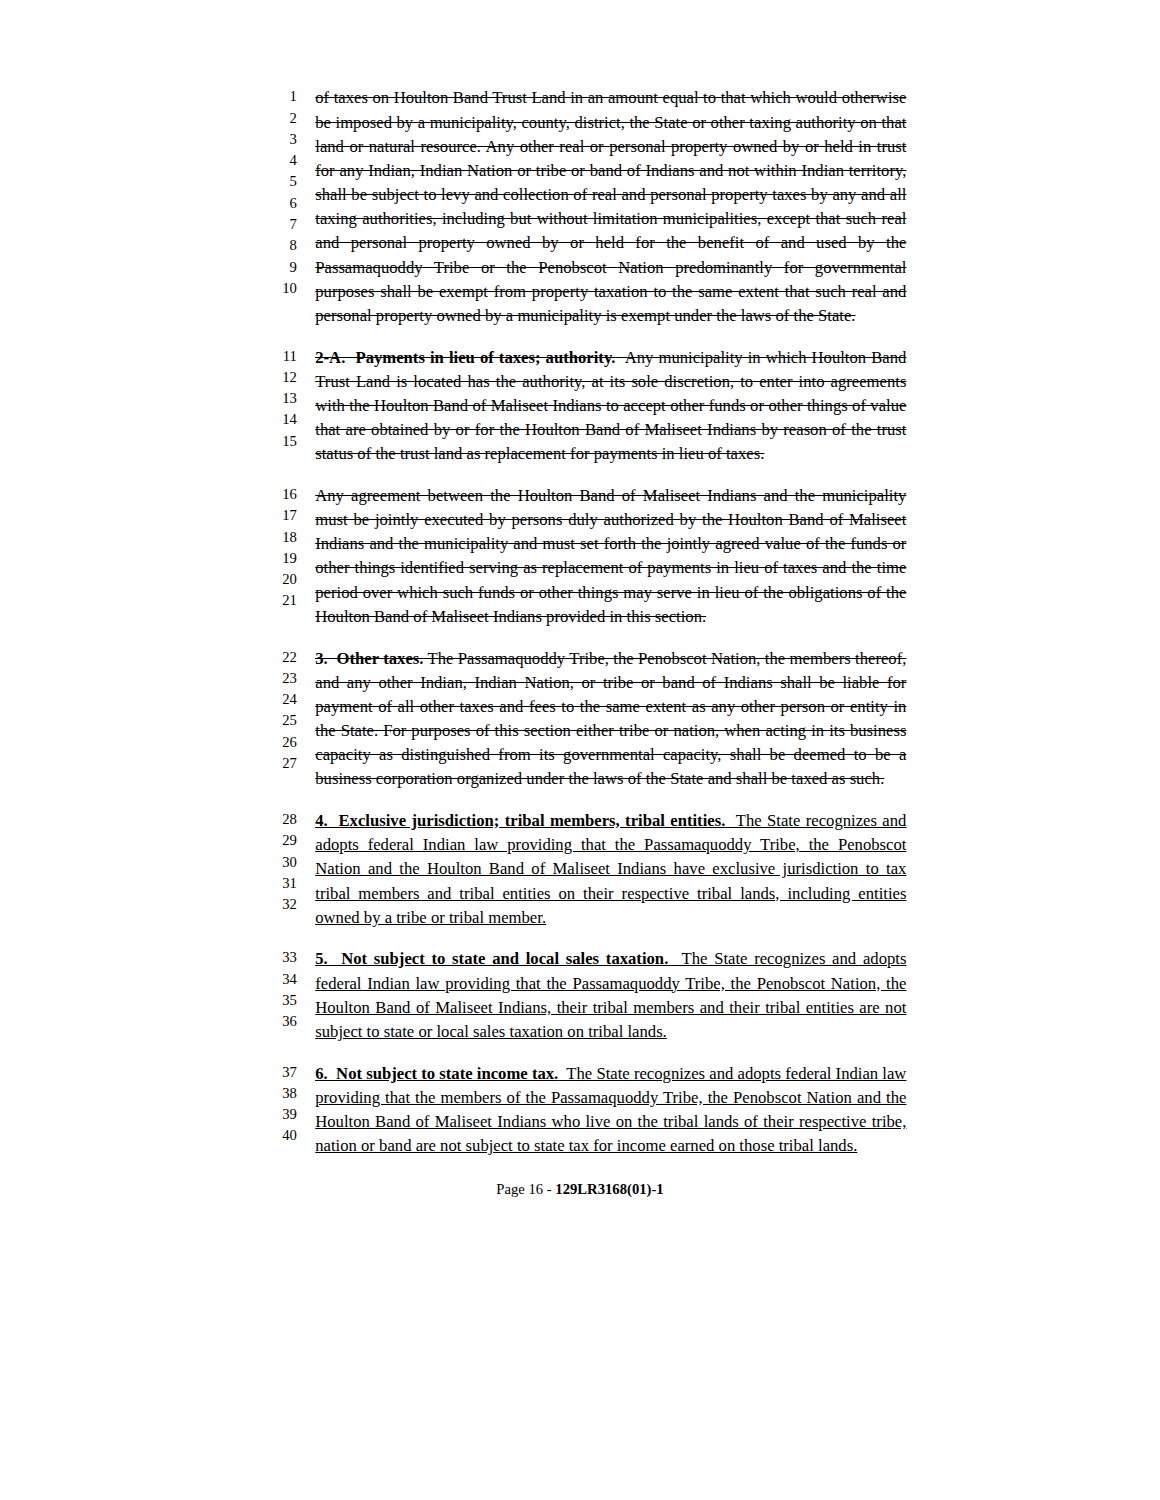1 2 3 4 5 6 7 8 9 10
of taxes on Houlton Band Trust Land in an amount equal to that which would otherwise be imposed by a municipality, county, district, the State or other taxing authority on that land or natural resource. Any other real or personal property owned by or held in trust for any Indian, Indian Nation or tribe or band of Indians and not within Indian territory, shall be subject to levy and collection of real and personal property taxes by any and all taxing authorities, including but without limitation municipalities, except that such real and personal property owned by or held for the benefit of and used by the Passamaquoddy Tribe or the Penobscot Nation predominantly for governmental purposes shall be exempt from property taxation to the same extent that such real and personal property owned by a municipality is exempt under the laws of the State.
11 12 13 14 15
2-A. Payments in lieu of taxes; authority. Any municipality in which Houlton Band Trust Land is located has the authority, at its sole discretion, to enter into agreements with the Houlton Band of Maliseet Indians to accept other funds or other things of value that are obtained by or for the Houlton Band of Maliseet Indians by reason of the trust status of the trust land as replacement for payments in lieu of taxes.
16 17 18 19 20 21
Any agreement between the Houlton Band of Maliseet Indians and the municipality must be jointly executed by persons duly authorized by the Houlton Band of Maliseet Indians and the municipality and must set forth the jointly agreed value of the funds or other things identified serving as replacement of payments in lieu of taxes and the time period over which such funds or other things may serve in lieu of the obligations of the Houlton Band of Maliseet Indians provided in this section.
22 23 24 25 26 27
3. Other taxes. The Passamaquoddy Tribe, the Penobscot Nation, the members thereof, and any other Indian, Indian Nation, or tribe or band of Indians shall be liable for payment of all other taxes and fees to the same extent as any other person or entity in the State. For purposes of this section either tribe or nation, when acting in its business capacity as distinguished from its governmental capacity, shall be deemed to be a business corporation organized under the laws of the State and shall be taxed as such.
28 29 30 31 32
4. Exclusive jurisdiction; tribal members, tribal entities. The State recognizes and adopts federal Indian law providing that the Passamaquoddy Tribe, the Penobscot Nation and the Houlton Band of Maliseet Indians have exclusive jurisdiction to tax tribal members and tribal entities on their respective tribal lands, including entities owned by a tribe or tribal member.
33 34 35 36
5. Not subject to state and local sales taxation. The State recognizes and adopts federal Indian law providing that the Passamaquoddy Tribe, the Penobscot Nation, the Houlton Band of Maliseet Indians, their tribal members and their tribal entities are not subject to state or local sales taxation on tribal lands.
37 38 39 40
6. Not subject to state income tax. The State recognizes and adopts federal Indian law providing that the members of the Passamaquoddy Tribe, the Penobscot Nation and the Houlton Band of Maliseet Indians who live on the tribal lands of their respective tribe, nation or band are not subject to state tax for income earned on those tribal lands.
Page 16 - 129LR3168(01)-1